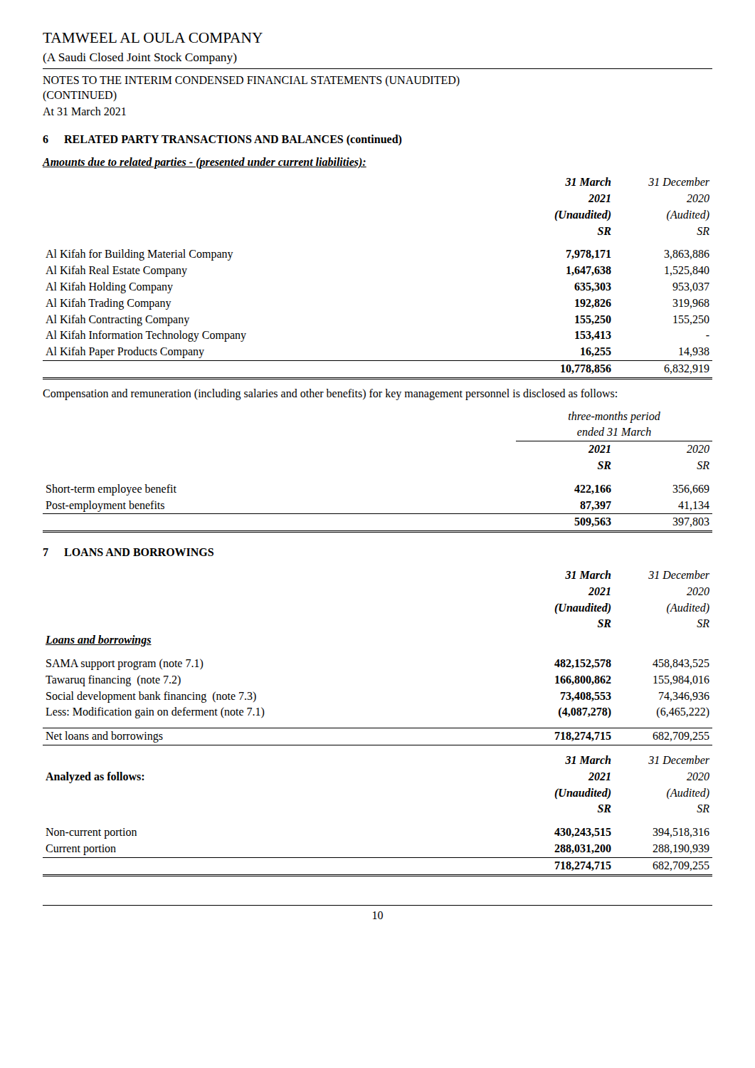TAMWEEL AL OULA COMPANY
(A Saudi Closed Joint Stock Company)
NOTES TO THE INTERIM CONDENSED FINANCIAL STATEMENTS (UNAUDITED)
(CONTINUED)
At 31 March 2021
6 RELATED PARTY TRANSACTIONS AND BALANCES (continued)
Amounts due to related parties - (presented under current liabilities):
| | 31 March | 31 December |
| | 2021 | 2020 |
| | (Unaudited) | (Audited) |
| | SR | SR |
| Al Kifah for Building Material Company | 7,978,171 | 3,863,886 |
| Al Kifah Real Estate Company | 1,647,638 | 1,525,840 |
| Al Kifah Holding Company | 635,303 | 953,037 |
| Al Kifah Trading Company | 192,826 | 319,968 |
| Al Kifah Contracting Company | 155,250 | 155,250 |
| Al Kifah Information Technology Company | 153,413 | - |
| Al Kifah Paper Products Company | 16,255 | 14,938 |
| | 10,778,856 | 6,832,919 |
Compensation and remuneration (including salaries and other benefits) for key management personnel is disclosed as follows:
| | three-months period |
| | ended 31 March |
| | 2021 | 2020 |
| | SR | SR |
| Short-term employee benefit | 422,166 | 356,669 |
| Post-employment benefits | 87,397 | 41,134 |
| | 509,563 | 397,803 |
7 LOANS AND BORROWINGS
| | 31 March | 31 December |
| | 2021 | 2020 |
| | (Unaudited) | (Audited) |
| | SR | SR |
| Loans and borrowings | | |
| SAMA support program (note 7.1) | 482,152,578 | 458,843,525 |
| Tawaruq financing (note 7.2) | 166,800,862 | 155,984,016 |
| Social development bank financing (note 7.3) | 73,408,553 | 74,346,936 |
| Less: Modification gain on deferment (note 7.1) | (4,087,278) | (6,465,222) |
| Net loans and borrowings | 718,274,715 | 682,709,255 |
| | 31 March | 31 December |
| Analyzed as follows: | 2021 | 2020 |
| | (Unaudited) | (Audited) |
| | SR | SR |
| Non-current portion | 430,243,515 | 394,518,316 |
| Current portion | 288,031,200 | 288,190,939 |
| | 718,274,715 | 682,709,255 |
10